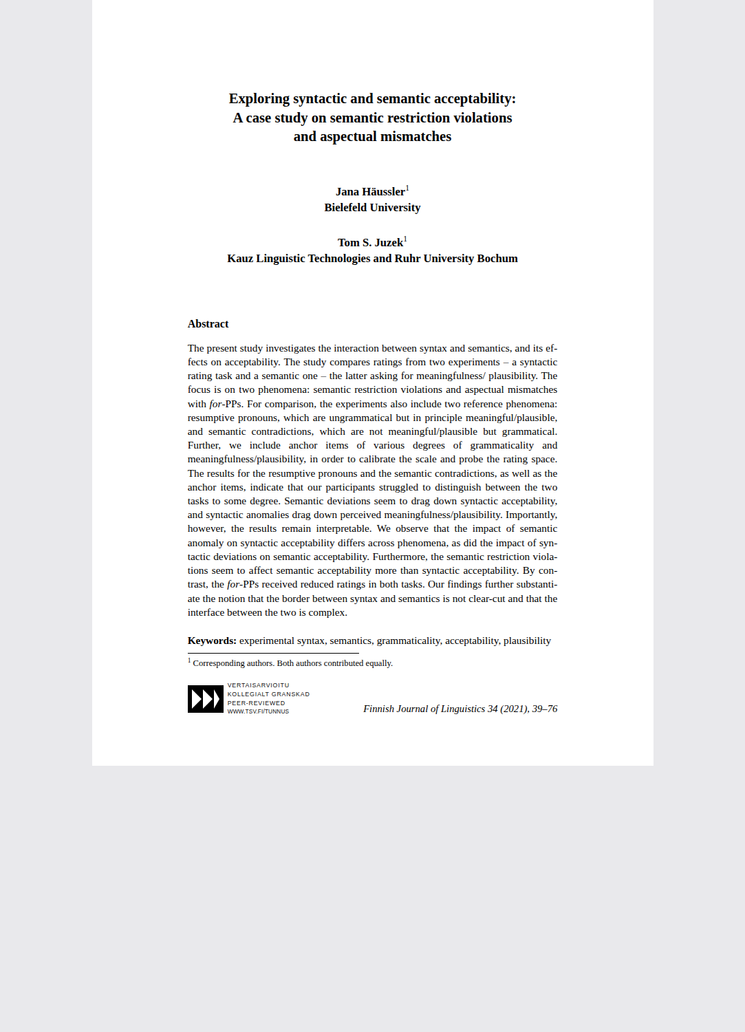Exploring syntactic and semantic acceptability:
A case study on semantic restriction violations
and aspectual mismatches
Jana Häussler1
Bielefeld University
Tom S. Juzek1
Kauz Linguistic Technologies and Ruhr University Bochum
Abstract
The present study investigates the interaction between syntax and semantics, and its effects on acceptability. The study compares ratings from two experiments – a syntactic rating task and a semantic one – the latter asking for meaningfulness/ plausibility. The focus is on two phenomena: semantic restriction violations and aspectual mismatches with for-PPs. For comparison, the experiments also include two reference phenomena: resumptive pronouns, which are ungrammatical but in principle meaningful/plausible, and semantic contradictions, which are not meaningful/plausible but grammatical. Further, we include anchor items of various degrees of grammaticality and meaningfulness/plausibility, in order to calibrate the scale and probe the rating space. The results for the resumptive pronouns and the semantic contradictions, as well as the anchor items, indicate that our participants struggled to distinguish between the two tasks to some degree. Semantic deviations seem to drag down syntactic acceptability, and syntactic anomalies drag down perceived meaningfulness/plausibility. Importantly, however, the results remain interpretable. We observe that the impact of semantic anomaly on syntactic acceptability differs across phenomena, as did the impact of syntactic deviations on semantic acceptability. Furthermore, the semantic restriction violations seem to affect semantic acceptability more than syntactic acceptability. By contrast, the for-PPs received reduced ratings in both tasks. Our findings further substantiate the notion that the border between syntax and semantics is not clear-cut and that the interface between the two is complex.
Keywords: experimental syntax, semantics, grammaticality, acceptability, plausibility
1 Corresponding authors. Both authors contributed equally.
Vertaisarvioitu
Kollegialt granskad
Peer-reviewed
www.tsv.fi/tunnus
Finnish Journal of Linguistics 34 (2021), 39–76